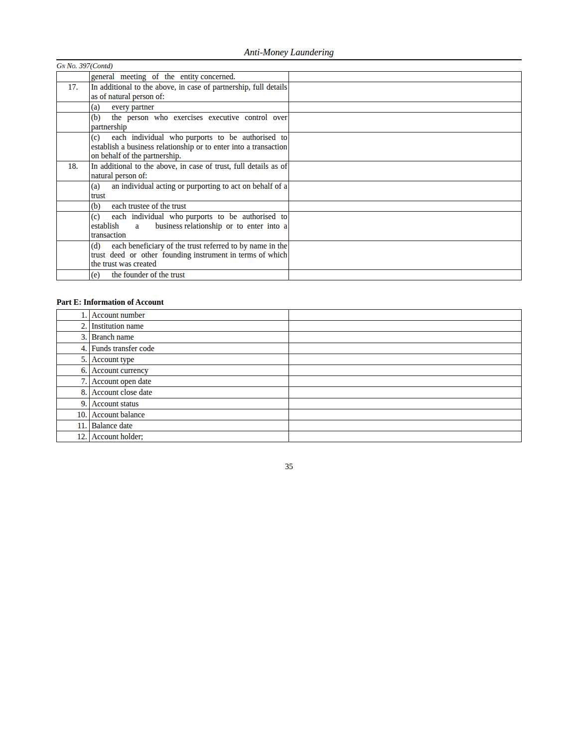Anti-Money Laundering
Gn No. 397(Contd)
| | general meeting of the entity concerned. | |
| 17. | In additional to the above, in case of partnership, full details as of natural person of: | |
| | (a) every partner | |
| | (b) the person who exercises executive control over partnership | |
| | (c) each individual who purports to be authorised to establish a business relationship or to enter into a transaction on behalf of the partnership. | |
| 18. | In additional to the above, in case of trust, full details as of natural person of: | |
| | (a) an individual acting or purporting to act on behalf of a trust | |
| | (b) each trustee of the trust | |
| | (c) each individual who purports to be authorised to establish a business relationship or to enter into a transaction | |
| | (d) each beneficiary of the trust referred to by name in the trust deed or other founding instrument in terms of which the trust was created | |
| | (e) the founder of the trust | |
Part E: Information of Account
| 1. | Account number | |
| 2. | Institution name | |
| 3. | Branch name | |
| 4. | Funds transfer code | |
| 5. | Account type | |
| 6. | Account currency | |
| 7. | Account open date | |
| 8. | Account close date | |
| 9. | Account status | |
| 10. | Account balance | |
| 11. | Balance date | |
| 12. | Account holder; | |
35